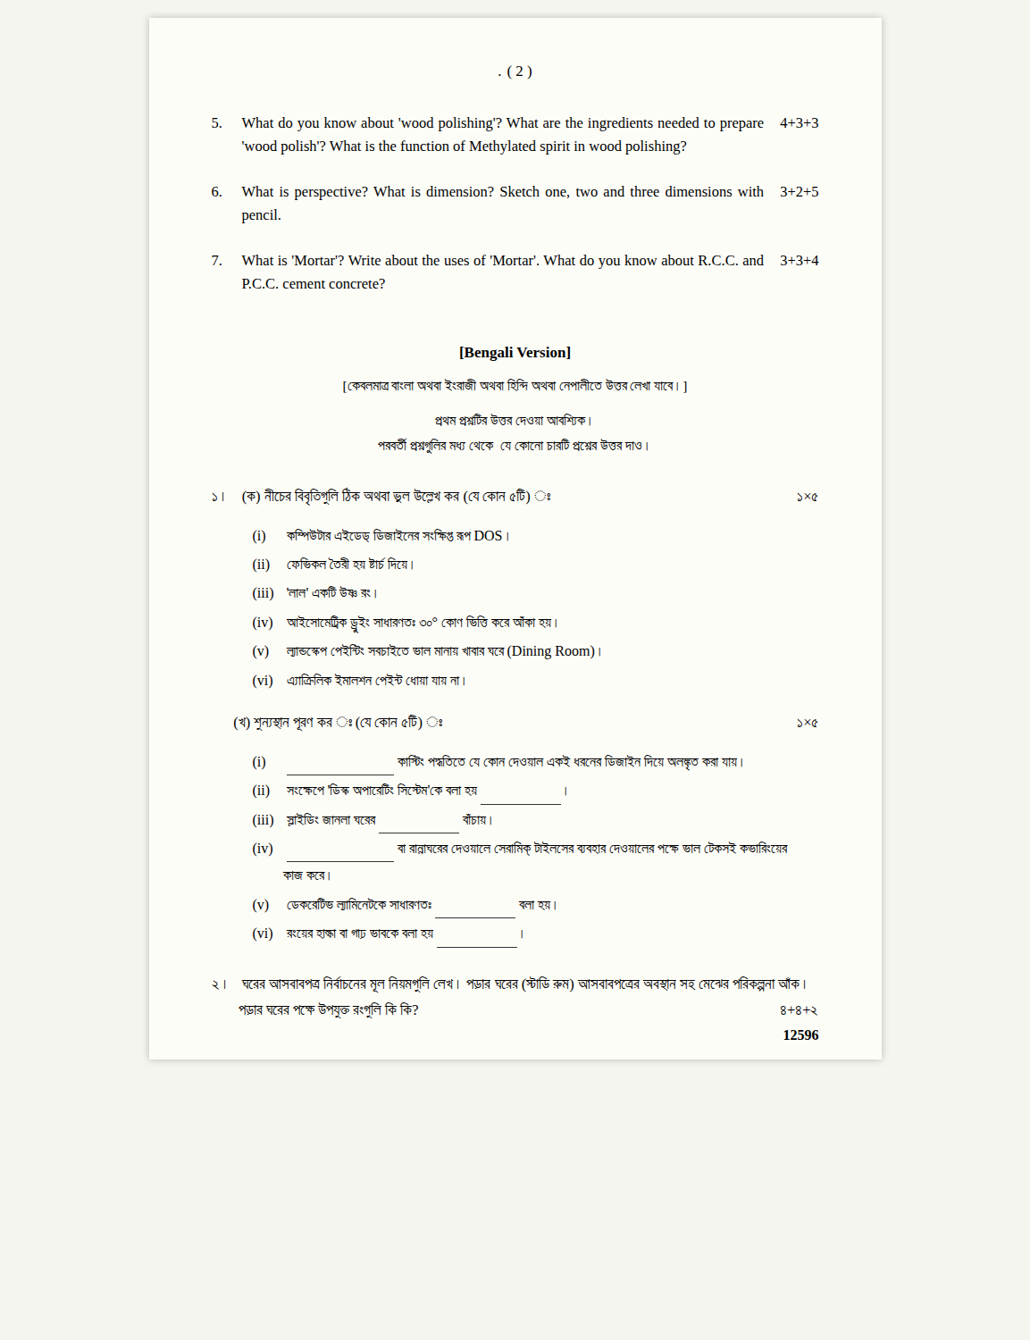.( 2 )
5. 4+3+3 What do you know about 'wood polishing'? What are the ingredients needed to prepare 'wood polish'? What is the function of Methylated spirit in wood polishing?
6. 3+2+5 What is perspective? What is dimension? Sketch one, two and three dimensions with pencil.
7. 3+3+4 What is 'Mortar'? Write about the uses of 'Mortar'. What do you know about R.C.C. and P.C.C. cement concrete?
[Bengali Version]
[কেবলমাত্র বাংলা অথবা ইংরাজী অথবা হিন্দি অথবা নেপালীতে উত্তর লেখা যাবে।]
প্রথম প্রশ্নটির উত্তর দেওয়া আবশ্যিক।
পরবর্তী প্রশ্নগুলির মধ্য থেকে যে কোনো চারটি প্রশ্নের উত্তর দাও।
১×৫ ১। (ক) নীচের বিবৃতিগুলি ঠিক অথবা ভুল উল্লেখ কর (যে কোন ৫টি) ঃ
(i) কম্পিউটার এইডেড্ ডিজাইনের সংক্ষিপ্ত রূপ DOS।
(ii) ফেভিকল তৈরী হয় ষ্টার্চ দিয়ে।
(iii) 'লাল' একটি উষ্ণ রং।
(iv) আইসোমেট্রিক ড্রুইং সাধারণতঃ ৩০° কোণ ভিত্তি করে আঁকা হয়।
(v) ল্যান্ডস্কেপ পেইন্টিং সবচাইতে ভাল মানায় খাবার ঘরে (Dining Room)।
(vi) এ্যাক্রিলিক ইমালশন পেইন্ট ধোয়া যায় না।
১×৫ (খ) শুন্যস্থান পূরণ কর ঃ (যে কোন ৫টি) ঃ
(i) কাস্টিং পদ্ধতিতে যে কোন দেওয়াল একই ধরনের ডিজাইন দিয়ে অলঙ্কৃত করা যায়।
(ii) সংক্ষেপে 'ডিস্ক অপারেটিং সিস্টেম'কে বলা হয় ।
(iii) স্লাইডিং জানলা ঘরের বাঁচায়।
(iv) বা রান্নাঘরের দেওয়ালে সেরামিক্ টাইলসের ব্যবহার দেওয়ালের পক্ষে ভাল টেকসই কভারিংয়ের
কাজ করে।
(v) ডেকরেটিভ ল্যামিনেটকে সাধারণতঃ বলা হয়।
(vi) রংয়ের হাল্কা বা গাঢ় ভাবকে বলা হয় ।
২। ঘরের আসবাবপত্র নির্বাচনের মূল নিয়মগুলি লেখ। পড়ার ঘরের (স্টাডি রুম) আসবাবপত্রের অবস্থান সহ মেঝের পরিকল্পনা আঁক।
পড়ার ঘরের পক্ষে উপযুক্ত রংগুলি কি কি? ৪+৪+২
12596